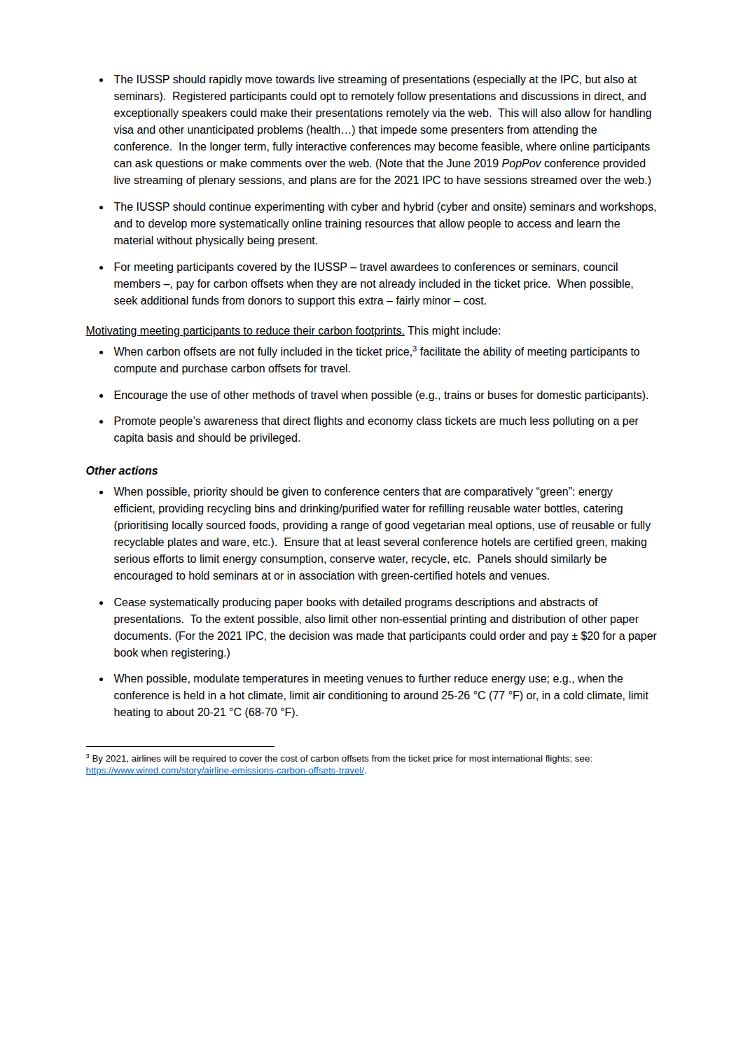The IUSSP should rapidly move towards live streaming of presentations (especially at the IPC, but also at seminars). Registered participants could opt to remotely follow presentations and discussions in direct, and exceptionally speakers could make their presentations remotely via the web. This will also allow for handling visa and other unanticipated problems (health…) that impede some presenters from attending the conference. In the longer term, fully interactive conferences may become feasible, where online participants can ask questions or make comments over the web. (Note that the June 2019 PopPov conference provided live streaming of plenary sessions, and plans are for the 2021 IPC to have sessions streamed over the web.)
The IUSSP should continue experimenting with cyber and hybrid (cyber and onsite) seminars and workshops, and to develop more systematically online training resources that allow people to access and learn the material without physically being present.
For meeting participants covered by the IUSSP – travel awardees to conferences or seminars, council members –, pay for carbon offsets when they are not already included in the ticket price. When possible, seek additional funds from donors to support this extra – fairly minor – cost.
Motivating meeting participants to reduce their carbon footprints. This might include:
When carbon offsets are not fully included in the ticket price,3 facilitate the ability of meeting participants to compute and purchase carbon offsets for travel.
Encourage the use of other methods of travel when possible (e.g., trains or buses for domestic participants).
Promote people’s awareness that direct flights and economy class tickets are much less polluting on a per capita basis and should be privileged.
Other actions
When possible, priority should be given to conference centers that are comparatively “green”: energy efficient, providing recycling bins and drinking/purified water for refilling reusable water bottles, catering (prioritising locally sourced foods, providing a range of good vegetarian meal options, use of reusable or fully recyclable plates and ware, etc.). Ensure that at least several conference hotels are certified green, making serious efforts to limit energy consumption, conserve water, recycle, etc. Panels should similarly be encouraged to hold seminars at or in association with green-certified hotels and venues.
Cease systematically producing paper books with detailed programs descriptions and abstracts of presentations. To the extent possible, also limit other non-essential printing and distribution of other paper documents. (For the 2021 IPC, the decision was made that participants could order and pay ± $20 for a paper book when registering.)
When possible, modulate temperatures in meeting venues to further reduce energy use; e.g., when the conference is held in a hot climate, limit air conditioning to around 25-26 °C (77 °F) or, in a cold climate, limit heating to about 20-21 °C (68-70 °F).
3 By 2021, airlines will be required to cover the cost of carbon offsets from the ticket price for most international flights; see: https://www.wired.com/story/airline-emissions-carbon-offsets-travel/.